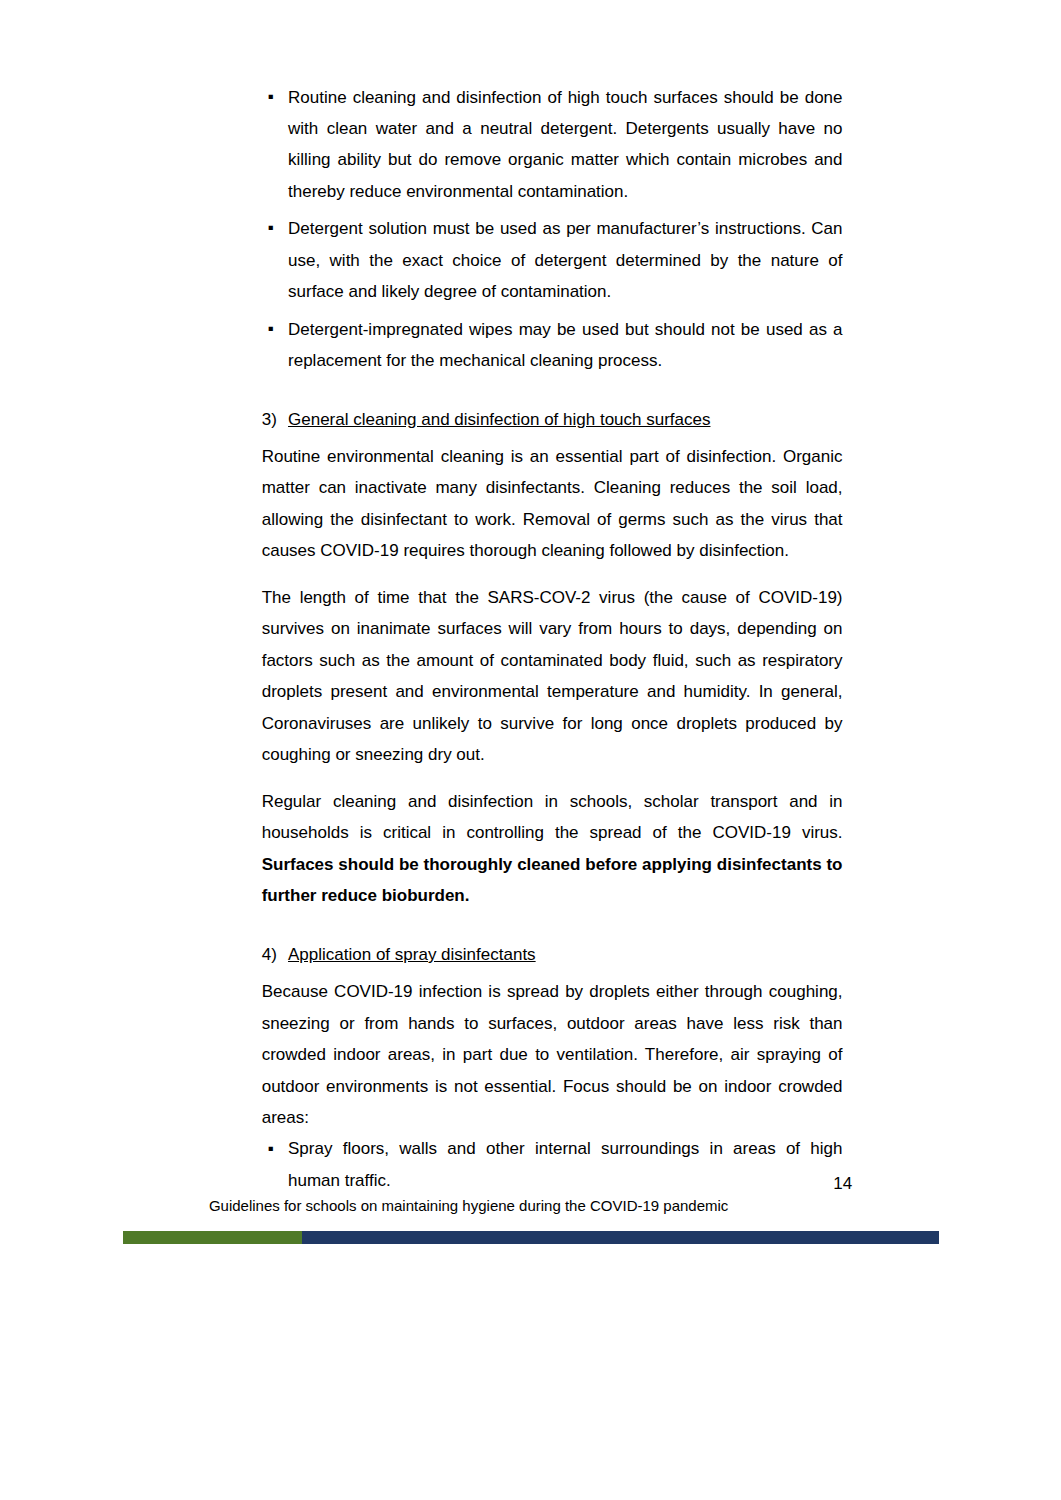Routine cleaning and disinfection of high touch surfaces should be done with clean water and a neutral detergent. Detergents usually have no killing ability but do remove organic matter which contain microbes and thereby reduce environmental contamination.
Detergent solution must be used as per manufacturer’s instructions. Can use, with the exact choice of detergent determined by the nature of surface and likely degree of contamination.
Detergent-impregnated wipes may be used but should not be used as a replacement for the mechanical cleaning process.
3) General cleaning and disinfection of high touch surfaces
Routine environmental cleaning is an essential part of disinfection. Organic matter can inactivate many disinfectants. Cleaning reduces the soil load, allowing the disinfectant to work. Removal of germs such as the virus that causes COVID-19 requires thorough cleaning followed by disinfection.
The length of time that the SARS-COV-2 virus (the cause of COVID-19) survives on inanimate surfaces will vary from hours to days, depending on factors such as the amount of contaminated body fluid, such as respiratory droplets present and environmental temperature and humidity. In general, Coronaviruses are unlikely to survive for long once droplets produced by coughing or sneezing dry out.
Regular cleaning and disinfection in schools, scholar transport and in households is critical in controlling the spread of the COVID-19 virus. Surfaces should be thoroughly cleaned before applying disinfectants to further reduce bioburden.
4) Application of spray disinfectants
Because COVID-19 infection is spread by droplets either through coughing, sneezing or from hands to surfaces, outdoor areas have less risk than crowded indoor areas, in part due to ventilation. Therefore, air spraying of outdoor environments is not essential. Focus should be on indoor crowded areas:
Spray floors, walls and other internal surroundings in areas of high human traffic.
14
Guidelines for schools on maintaining hygiene during the COVID-19 pandemic